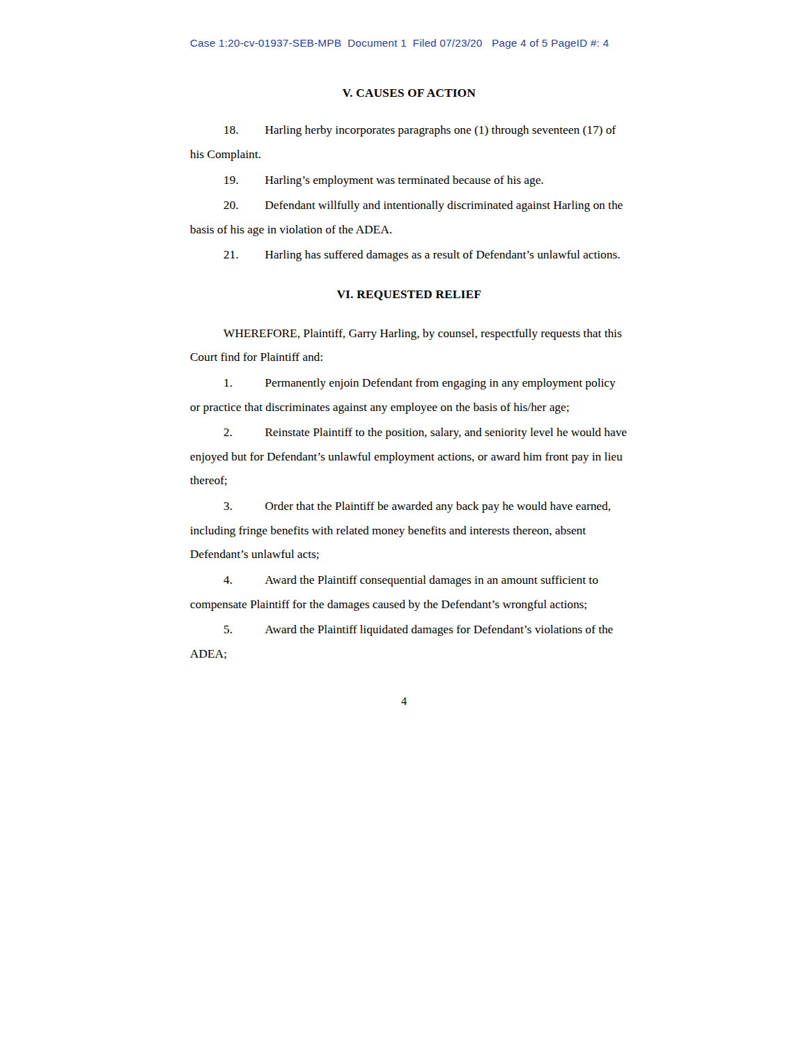Case 1:20-cv-01937-SEB-MPB Document 1 Filed 07/23/20 Page 4 of 5 PageID #: 4
V. CAUSES OF ACTION
18. Harling herby incorporates paragraphs one (1) through seventeen (17) of his Complaint.
19. Harling’s employment was terminated because of his age.
20. Defendant willfully and intentionally discriminated against Harling on the basis of his age in violation of the ADEA.
21. Harling has suffered damages as a result of Defendant’s unlawful actions.
VI. REQUESTED RELIEF
WHEREFORE, Plaintiff, Garry Harling, by counsel, respectfully requests that this Court find for Plaintiff and:
1. Permanently enjoin Defendant from engaging in any employment policy or practice that discriminates against any employee on the basis of his/her age;
2. Reinstate Plaintiff to the position, salary, and seniority level he would have enjoyed but for Defendant’s unlawful employment actions, or award him front pay in lieu thereof;
3. Order that the Plaintiff be awarded any back pay he would have earned, including fringe benefits with related money benefits and interests thereon, absent Defendant’s unlawful acts;
4. Award the Plaintiff consequential damages in an amount sufficient to compensate Plaintiff for the damages caused by the Defendant’s wrongful actions;
5. Award the Plaintiff liquidated damages for Defendant’s violations of the ADEA;
4